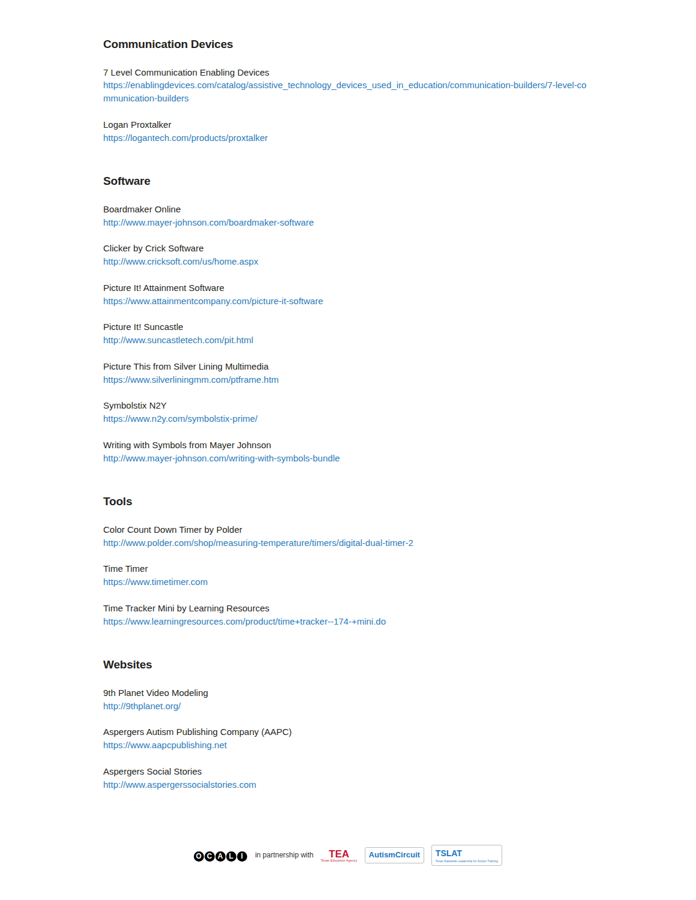Communication Devices
7 Level Communication Enabling Devices https://enablingdevices.com/catalog/assistive_technology_devices_used_in_education/communication-builders/7-level-communication-builders
Logan Proxtalker https://logantech.com/products/proxtalker
Software
Boardmaker Online http://www.mayer-johnson.com/boardmaker-software
Clicker by Crick Software http://www.cricksoft.com/us/home.aspx
Picture It! Attainment Software https://www.attainmentcompany.com/picture-it-software
Picture It! Suncastle http://www.suncastletech.com/pit.html
Picture This from Silver Lining Multimedia https://www.silverliningmm.com/ptframe.htm
Symbolstix N2Y https://www.n2y.com/symbolstix-prime/
Writing with Symbols from Mayer Johnson http://www.mayer-johnson.com/writing-with-symbols-bundle
Tools
Color Count Down Timer by Polder http://www.polder.com/shop/measuring-temperature/timers/digital-dual-timer-2
Time Timer https://www.timetimer.com
Time Tracker Mini by Learning Resources https://www.learningresources.com/product/time+tracker--174-+mini.do
Websites
9th Planet Video Modeling http://9thplanet.org/
Aspergers Autism Publishing Company (AAPC) https://www.aapcpublishing.net
Aspergers Social Stories http://www.aspergerssocialstories.com
OCALI in partnership with TEATexas Education Agency AutismCircuit TSLATTexas Statewide Leadership for Autism Training